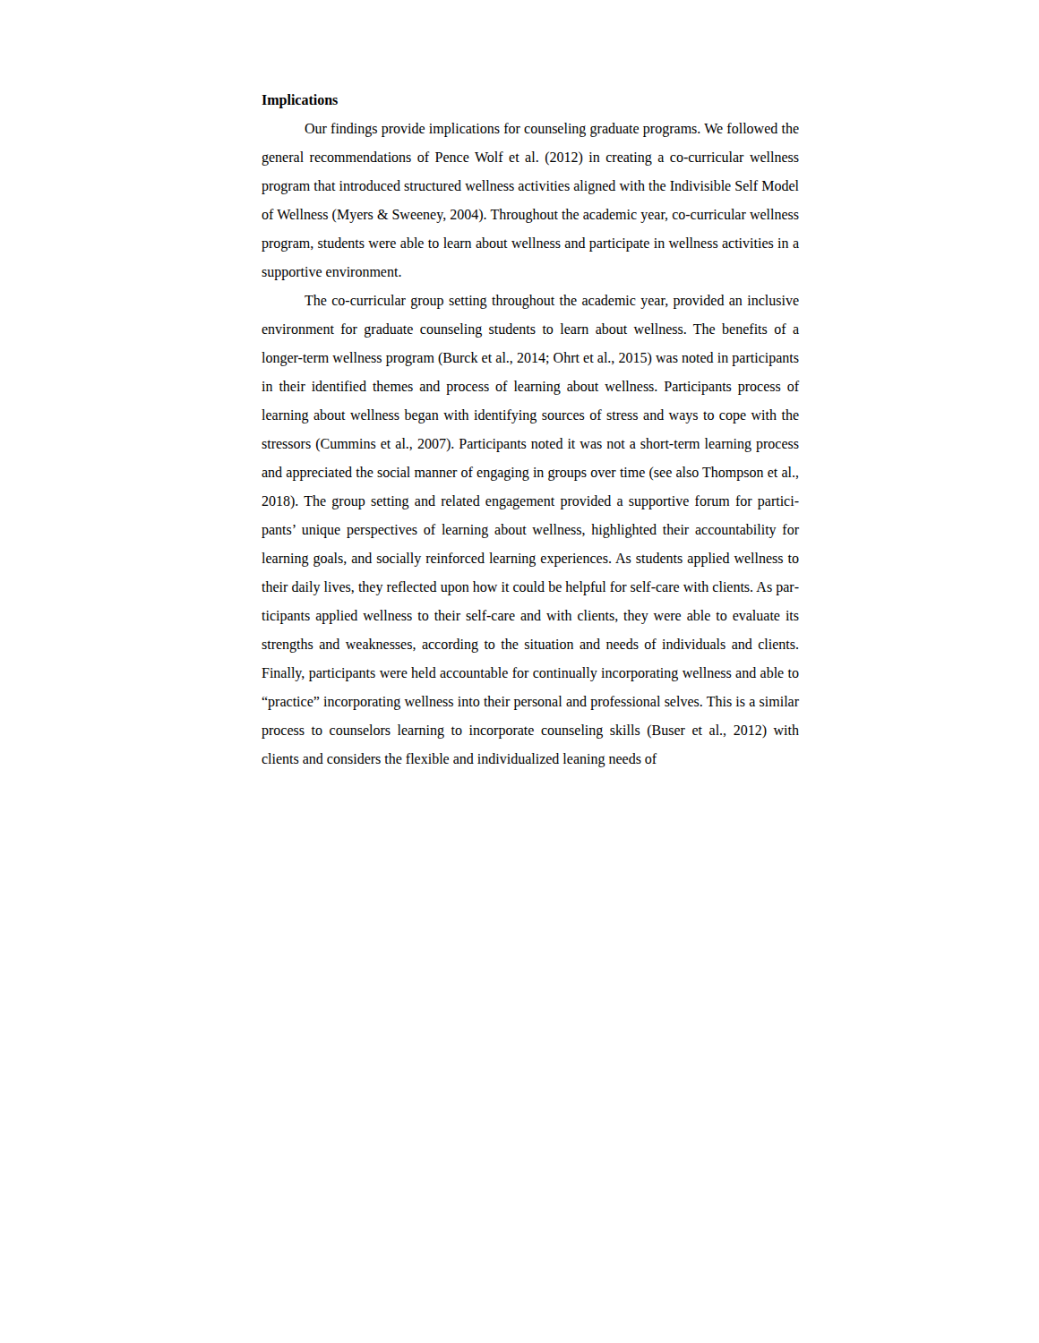Implications
Our findings provide implications for counseling graduate programs. We followed the general recommendations of Pence Wolf et al. (2012) in creating a co-curricular wellness program that introduced structured wellness activities aligned with the Indivisible Self Model of Wellness (Myers & Sweeney, 2004). Throughout the academic year, co-curricular wellness program, students were able to learn about wellness and participate in wellness activities in a supportive environment.
The co-curricular group setting throughout the academic year, provided an inclusive environment for graduate counseling students to learn about wellness. The benefits of a longer-term wellness program (Burck et al., 2014; Ohrt et al., 2015) was noted in participants in their identified themes and process of learning about wellness. Participants process of learning about wellness began with identifying sources of stress and ways to cope with the stressors (Cummins et al., 2007). Participants noted it was not a short-term learning process and appreciated the social manner of engaging in groups over time (see also Thompson et al., 2018). The group setting and related engagement provided a supportive forum for participants’ unique perspectives of learning about wellness, highlighted their accountability for learning goals, and socially reinforced learning experiences. As students applied wellness to their daily lives, they reflected upon how it could be helpful for self-care with clients. As participants applied wellness to their self-care and with clients, they were able to evaluate its strengths and weaknesses, according to the situation and needs of individuals and clients. Finally, participants were held accountable for continually incorporating wellness and able to “practice” incorporating wellness into their personal and professional selves. This is a similar process to counselors learning to incorporate counseling skills (Buser et al., 2012) with clients and considers the flexible and individualized leaning needs of